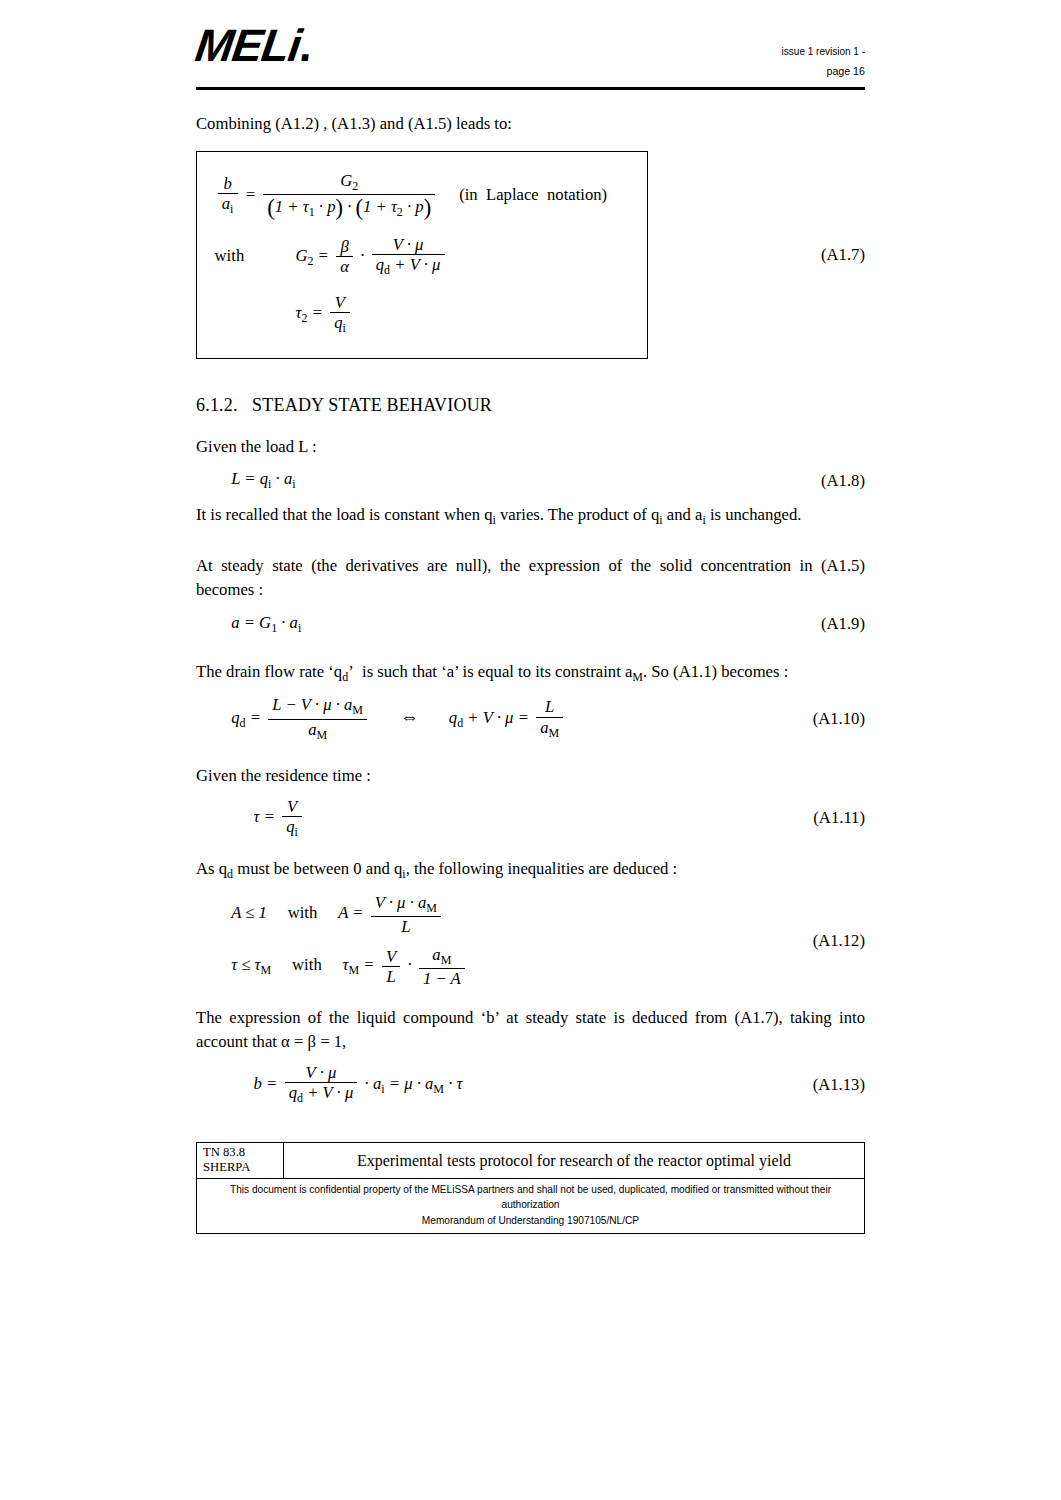MELi.
issue 1 revision 1 -
page 16
Combining (A1.2) , (A1.3) and (A1.5) leads to:
bai = G2 (1 + τ1 · p) · (1 + τ2 · p) (in Laplace notation)
with G2 = βα · V · μ qd + V · μ
τ2 = Vqi
(A1.7)
6.1.2. STEADY STATE BEHAVIOUR
Given the load L :
L = qi · ai
(A1.8)
It is recalled that the load is constant when qi varies. The product of qi and ai is unchanged.
At steady state (the derivatives are null), the expression of the solid concentration in (A1.5) becomes :
a = G1 · ai
(A1.9)
The drain flow rate ‘qd’ is such that ‘a’ is equal to its constraint aM. So (A1.1) becomes :
qd = L − V · μ · aM aM ⇔ qd + V · μ = LaM
(A1.10)
Given the residence time :
τ = Vqi
(A1.11)
As qd must be between 0 and qi, the following inequalities are deduced :
A ≤ 1 with A = V · μ · aM L
τ ≤ τM with τM = VL · aM 1 − A
(A1.12)
The expression of the liquid compound ‘b’ at steady state is deduced from (A1.7), taking into account that α = β = 1,
b = V · μ qd + V · μ · ai = μ · aM · τ
(A1.13)
| TN 83.8 SHERPA | Experimental tests protocol for research of the reactor optimal yield |
This document is confidential property of the MELiSSA partners and shall not be used, duplicated, modified or transmitted without their authorization Memorandum of Understanding 1907105/NL/CP